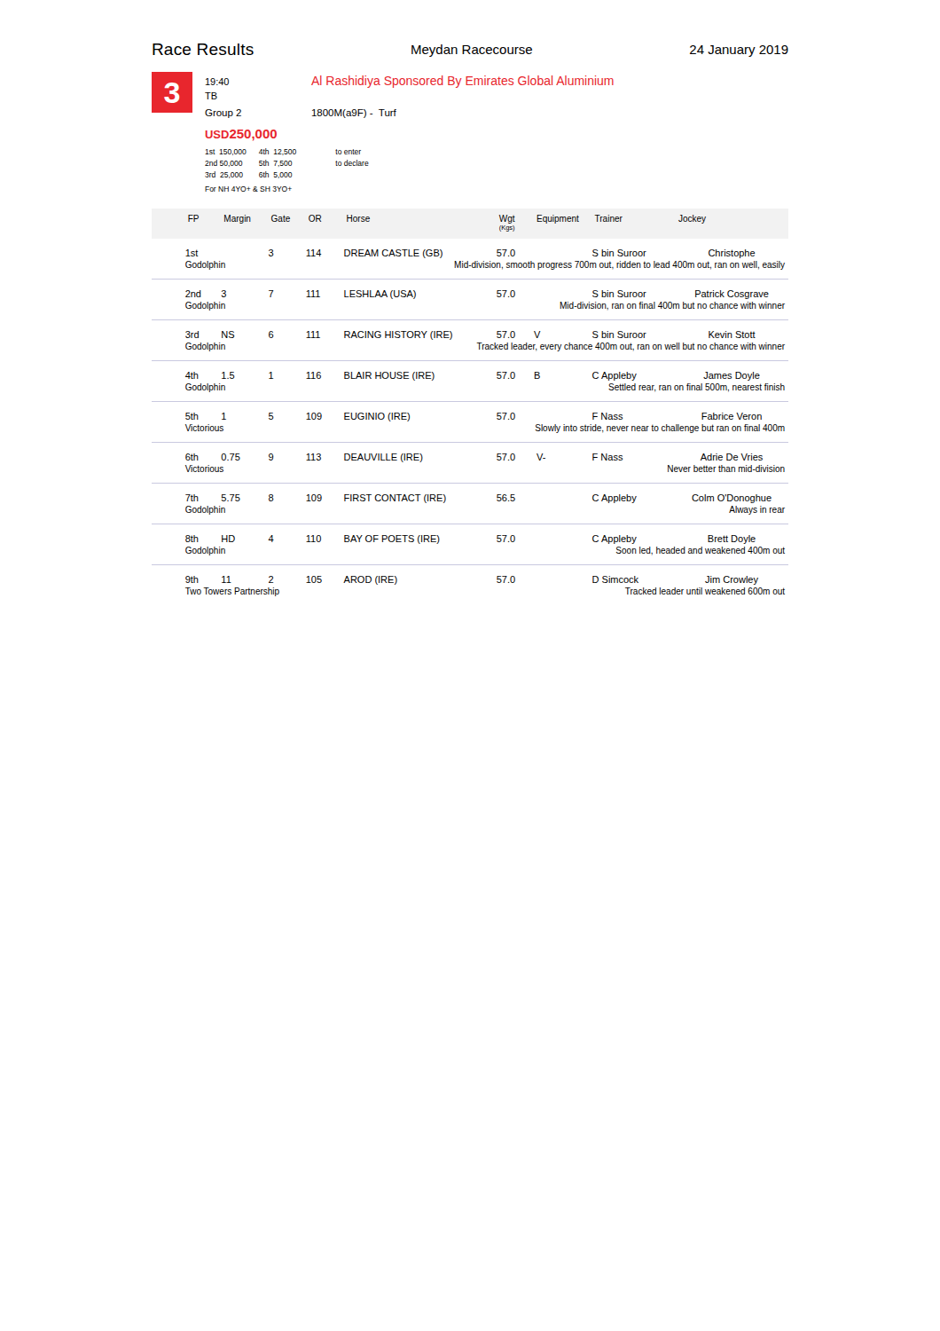Race Results
Meydan Racecourse
24 January 2019
3
19:40
TB
Al Rashidiya Sponsored By Emirates Global Aluminium
Group 2
1800M(a9F) - Turf
USD250,000
| 1st 150,000 | 4th 12,500 | to enter |
| 2nd 50,000 | 5th 7,500 | to declare |
| 3rd 25,000 | 6th 5,000 | |
For NH 4YO+ & SH 3YO+
| | FP | Margin | Gate | OR | Horse | Wgt (Kgs) | Equipment | Trainer | Jockey |
| --- | --- | --- | --- | --- | --- | --- | --- | --- | --- |
| | 1st | | 3 | 114 | DREAM CASTLE (GB) | 57.0 | | S bin Suroor | Christophe |
| | Godolphin | Mid-division, smooth progress 700m out, ridden to lead 400m out, ran on well, easily |
| | 2nd | 3 | 7 | 111 | LESHLAA (USA) | 57.0 | | S bin Suroor | Patrick Cosgrave |
| | Godolphin | Mid-division, ran on final 400m but no chance with winner |
| | 3rd | NS | 6 | 111 | RACING HISTORY (IRE) | 57.0 | V | S bin Suroor | Kevin Stott |
| | Godolphin | Tracked leader, every chance 400m out, ran on well but no chance with winner |
| | 4th | 1.5 | 1 | 116 | BLAIR HOUSE (IRE) | 57.0 | B | C Appleby | James Doyle |
| | Godolphin | Settled rear, ran on final 500m, nearest finish |
| | 5th | 1 | 5 | 109 | EUGINIO (IRE) | 57.0 | | F Nass | Fabrice Veron |
| | Victorious | Slowly into stride, never near to challenge but ran on final 400m |
| | 6th | 0.75 | 9 | 113 | DEAUVILLE (IRE) | 57.0 | V- | F Nass | Adrie De Vries |
| | Victorious | Never better than mid-division |
| | 7th | 5.75 | 8 | 109 | FIRST CONTACT (IRE) | 56.5 | | C Appleby | Colm O'Donoghue |
| | Godolphin | Always in rear |
| | 8th | HD | 4 | 110 | BAY OF POETS (IRE) | 57.0 | | C Appleby | Brett Doyle |
| | Godolphin | Soon led, headed and weakened 400m out |
| | 9th | 11 | 2 | 105 | AROD (IRE) | 57.0 | | D Simcock | Jim Crowley |
| | Two Towers Partnership | Tracked leader until weakened 600m out |